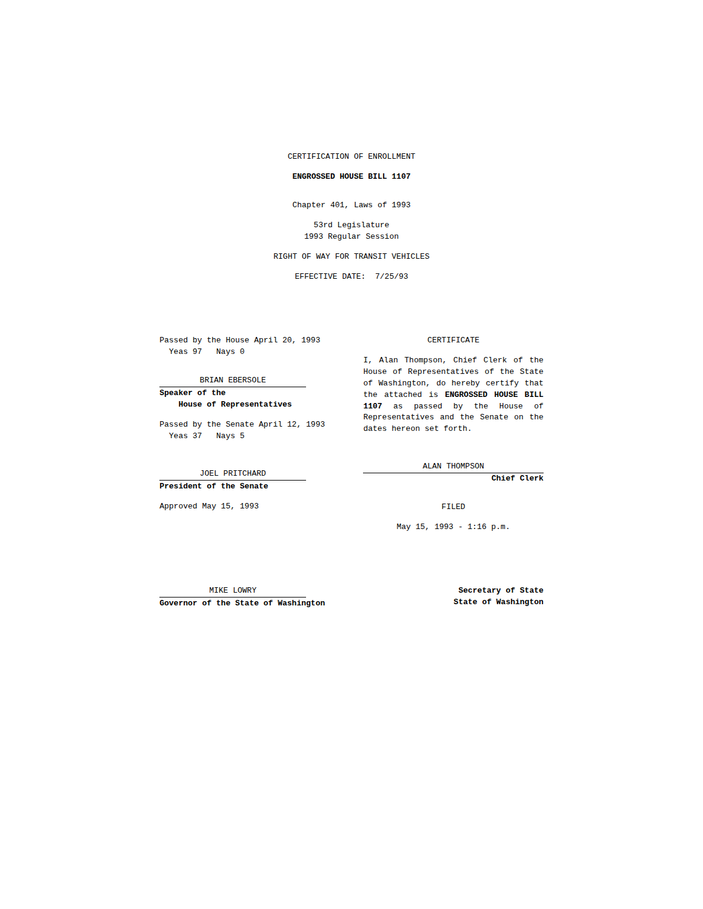CERTIFICATION OF ENROLLMENT
ENGROSSED HOUSE BILL 1107
Chapter 401, Laws of 1993
53rd Legislature
1993 Regular Session
RIGHT OF WAY FOR TRANSIT VEHICLES
EFFECTIVE DATE: 7/25/93
| Passed by the House April 20, 1993 Yeas 97 Nays 0 BRIAN EBERSOLE Speaker of the House of Representatives Passed by the Senate April 12, 1993 Yeas 37 Nays 5 JOEL PRITCHARD President of the Senate Approved May 15, 1993 | | CERTIFICATE I, Alan Thompson, Chief Clerk of the House of Representatives of the State of Washington, do hereby certify that the attached is ENGROSSED HOUSE BILL 1107 as passed by the House of Representatives and the Senate on the dates hereon set forth. ALAN THOMPSON Chief Clerk FILED May 15, 1993 - 1:16 p.m. |
| MIKE LOWRY Governor of the State of Washington | | Secretary of State State of Washington |